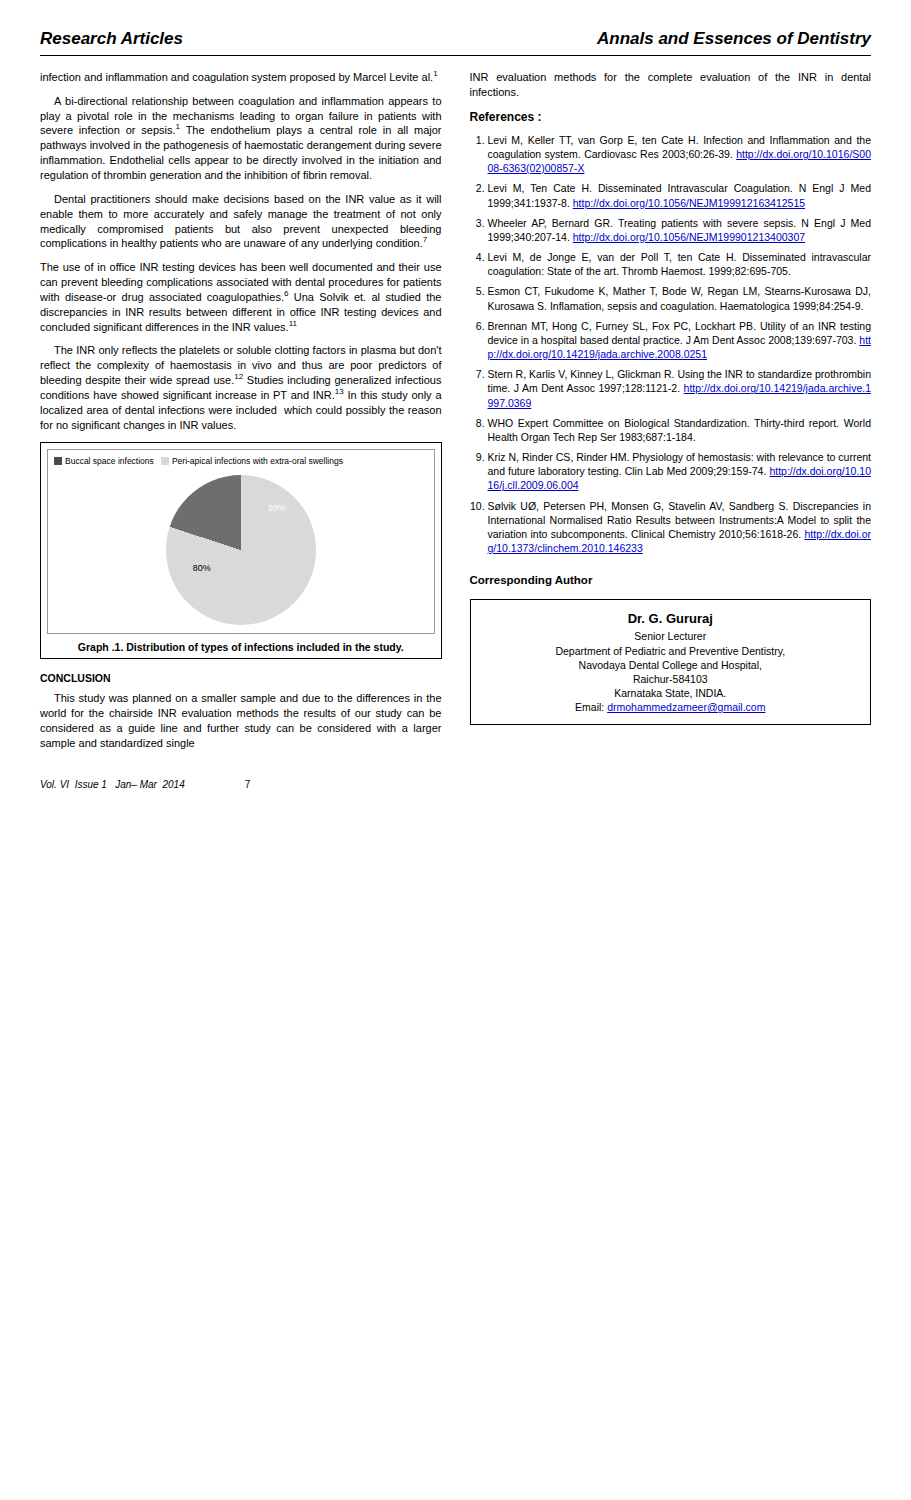Research Articles
Annals and Essences of Dentistry
infection and inflammation and coagulation system proposed by Marcel Levite al.1
A bi-directional relationship between coagulation and inflammation appears to play a pivotal role in the mechanisms leading to organ failure in patients with severe infection or sepsis.1 The endothelium plays a central role in all major pathways involved in the pathogenesis of haemostatic derangement during severe inflammation. Endothelial cells appear to be directly involved in the initiation and regulation of thrombin generation and the inhibition of fibrin removal.
Dental practitioners should make decisions based on the INR value as it will enable them to more accurately and safely manage the treatment of not only medically compromised patients but also prevent unexpected bleeding complications in healthy patients who are unaware of any underlying condition.7
The use of in office INR testing devices has been well documented and their use can prevent bleeding complications associated with dental procedures for patients with disease-or drug associated coagulopathies.6 Una Solvik et. al studied the discrepancies in INR results between different in office INR testing devices and concluded significant differences in the INR values.11
The INR only reflects the platelets or soluble clotting factors in plasma but don't reflect the complexity of haemostasis in vivo and thus are poor predictors of bleeding despite their wide spread use.12 Studies including generalized infectious conditions have showed significant increase in PT and INR.13 In this study only a localized area of dental infections were included which could possibly the reason for no significant changes in INR values.
Buccal space infections Peri-apical infections with extra-oral swellings
80% 20%
Graph .1. Distribution of types of infections included in the study.
CONCLUSION
This study was planned on a smaller sample and due to the differences in the world for the chairside INR evaluation methods the results of our study can be considered as a guide line and further study can be considered with a larger sample and standardized single
INR evaluation methods for the complete evaluation of the INR in dental infections.
References :
Levi M, Keller TT, van Gorp E, ten Cate H. Infection and Inflammation and the coagulation system. Cardiovasc Res 2003;60:26-39. http://dx.doi.org/10.1016/S0008-6363(02)00857-X
Levi M, Ten Cate H. Disseminated Intravascular Coagulation. N Engl J Med 1999;341:1937-8. http://dx.doi.org/10.1056/NEJM199912163412515
Wheeler AP, Bernard GR. Treating patients with severe sepsis. N Engl J Med 1999;340:207-14. http://dx.doi.org/10.1056/NEJM199901213400307
Levi M, de Jonge E, van der Poll T, ten Cate H. Disseminated intravascular coagulation: State of the art. Thromb Haemost. 1999;82:695-705.
Esmon CT, Fukudome K, Mather T, Bode W, Regan LM, Stearns-Kurosawa DJ, Kurosawa S. Inflamation, sepsis and coagulation. Haematologica 1999;84:254-9.
Brennan MT, Hong C, Furney SL, Fox PC, Lockhart PB. Utility of an INR testing device in a hospital based dental practice. J Am Dent Assoc 2008;139:697-703. http://dx.doi.org/10.14219/jada.archive.2008.0251
Stern R, Karlis V, Kinney L, Glickman R. Using the INR to standardize prothrombin time. J Am Dent Assoc 1997;128:1121-2. http://dx.doi.org/10.14219/jada.archive.1997.0369
WHO Expert Committee on Biological Standardization. Thirty-third report. World Health Organ Tech Rep Ser 1983;687:1-184.
Kriz N, Rinder CS, Rinder HM. Physiology of hemostasis: with relevance to current and future laboratory testing. Clin Lab Med 2009;29:159-74. http://dx.doi.org/10.1016/j.cll.2009.06.004
Sølvik UØ, Petersen PH, Monsen G, Stavelin AV, Sandberg S. Discrepancies in International Normalised Ratio Results between Instruments:A Model to split the variation into subcomponents. Clinical Chemistry 2010;56:1618-26. http://dx.doi.org/10.1373/clinchem.2010.146233
Corresponding Author
Dr. G. Gururaj
Senior Lecturer
Department of Pediatric and Preventive Dentistry,
Navodaya Dental College and Hospital,
Raichur-584103
Karnataka State, INDIA.
Email: drmohammedzameer@gmail.com
Vol. VI Issue 1 Jan– Mar 2014 7